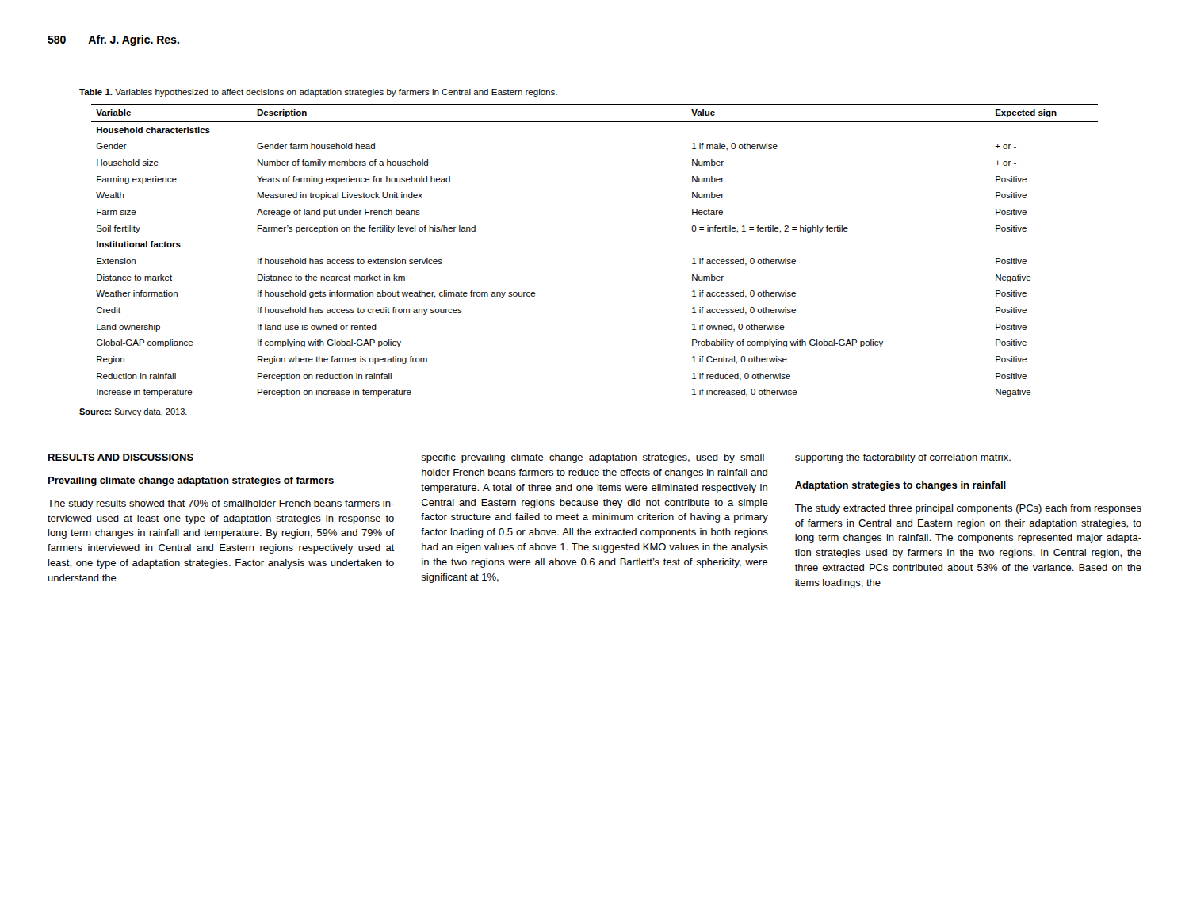580 Afr. J. Agric. Res.
Table 1. Variables hypothesized to affect decisions on adaptation strategies by farmers in Central and Eastern regions.
| Variable | Description | Value | Expected sign |
| --- | --- | --- | --- |
| Household characteristics |
| Gender | Gender farm household head | 1 if male, 0 otherwise | + or - |
| Household size | Number of family members of a household | Number | + or - |
| Farming experience | Years of farming experience for household head | Number | Positive |
| Wealth | Measured in tropical Livestock Unit index | Number | Positive |
| Farm size | Acreage of land put under French beans | Hectare | Positive |
| Soil fertility | Farmer’s perception on the fertility level of his/her land | 0 = infertile, 1 = fertile, 2 = highly fertile | Positive |
| Institutional factors |
| Extension | If household has access to extension services | 1 if accessed, 0 otherwise | Positive |
| Distance to market | Distance to the nearest market in km | Number | Negative |
| Weather information | If household gets information about weather, climate from any source | 1 if accessed, 0 otherwise | Positive |
| Credit | If household has access to credit from any sources | 1 if accessed, 0 otherwise | Positive |
| Land ownership | If land use is owned or rented | 1 if owned, 0 otherwise | Positive |
| Global-GAP compliance | If complying with Global-GAP policy | Probability of complying with Global-GAP policy | Positive |
| Region | Region where the farmer is operating from | 1 if Central, 0 otherwise | Positive |
| Reduction in rainfall | Perception on reduction in rainfall | 1 if reduced, 0 otherwise | Positive |
| Increase in temperature | Perception on increase in temperature | 1 if increased, 0 otherwise | Negative |
Source: Survey data, 2013.
RESULTS AND DISCUSSIONS
Prevailing climate change adaptation strategies of farmers
The study results showed that 70% of smallholder French beans farmers interviewed used at least one type of adaptation strategies in response to long term changes in rainfall and temperature. By region, 59% and 79% of farmers interviewed in Central and Eastern regions respectively used at least, one type of adaptation strategies. Factor analysis was undertaken to understand the
specific prevailing climate change adaptation strategies, used by smallholder French beans farmers to reduce the effects of changes in rainfall and temperature. A total of three and one items were eliminated respectively in Central and Eastern regions because they did not contribute to a simple factor structure and failed to meet a minimum criterion of having a primary factor loading of 0.5 or above. All the extracted components in both regions had an eigen values of above 1. The suggested KMO values in the analysis in the two regions were all above 0.6 and Bartlett’s test of sphericity, were significant at 1%,
supporting the factorability of correlation matrix.
Adaptation strategies to changes in rainfall
The study extracted three principal components (PCs) each from responses of farmers in Central and Eastern region on their adaptation strategies, to long term changes in rainfall. The components represented major adaptation strategies used by farmers in the two regions. In Central region, the three extracted PCs contributed about 53% of the variance. Based on the items loadings, the